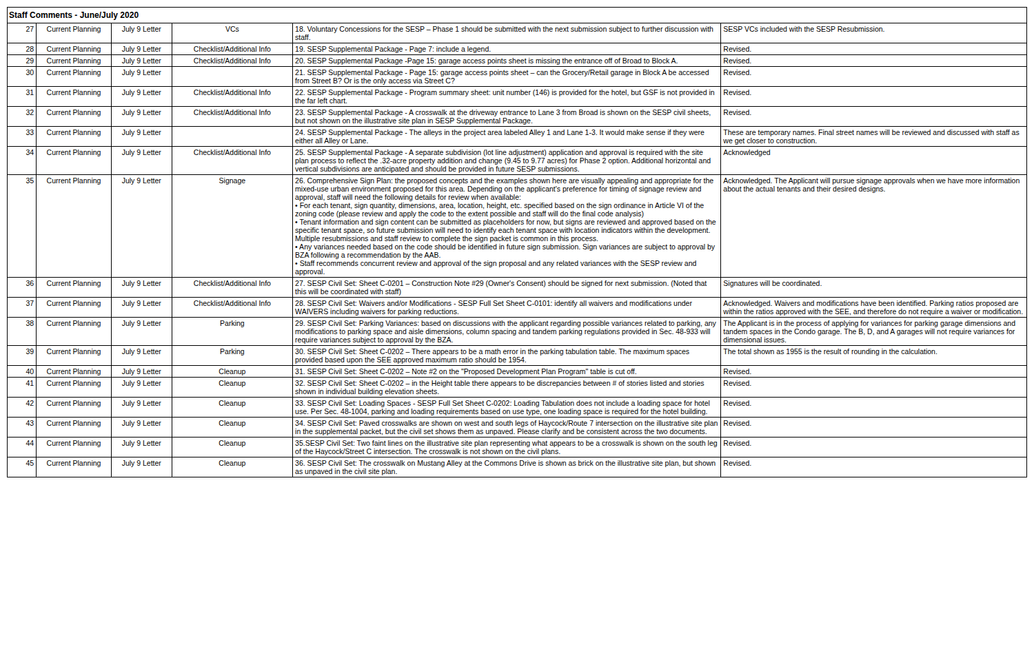Staff Comments - June/July 2020
| 27 | Current Planning | July 9 Letter | VCs | 18. Voluntary Concessions for the SESP – Phase 1 should be submitted with the next submission subject to further discussion with staff. | SESP VCs included with the SESP Resubmission. |
| 28 | Current Planning | July 9 Letter | Checklist/Additional Info | 19. SESP Supplemental Package - Page 7: include a legend. | Revised. |
| 29 | Current Planning | July 9 Letter | Checklist/Additional Info | 20. SESP Supplemental Package -Page 15: garage access points sheet is missing the entrance off of Broad to Block A. | Revised. |
| 30 | Current Planning | July 9 Letter | | 21. SESP Supplemental Package - Page 15: garage access points sheet – can the Grocery/Retail garage in Block A be accessed from Street B? Or is the only access via Street C? | Revised. |
| 31 | Current Planning | July 9 Letter | Checklist/Additional Info | 22. SESP Supplemental Package - Program summary sheet: unit number (146) is provided for the hotel, but GSF is not provided in the far left chart. | Revised. |
| 32 | Current Planning | July 9 Letter | Checklist/Additional Info | 23. SESP Supplemental Package - A crosswalk at the driveway entrance to Lane 3 from Broad is shown on the SESP civil sheets, but not shown on the illustrative site plan in SESP Supplemental Package. | Revised. |
| 33 | Current Planning | July 9 Letter | | 24. SESP Supplemental Package - The alleys in the project area labeled Alley 1 and Lane 1-3. It would make sense if they were either all Alley or Lane. | These are temporary names. Final street names will be reviewed and discussed with staff as we get closer to construction. |
| 34 | Current Planning | July 9 Letter | Checklist/Additional Info | 25. SESP Supplemental Package - A separate subdivision (lot line adjustment) application and approval is required with the site plan process to reflect the .32-acre property addition and change (9.45 to 9.77 acres) for Phase 2 option. Additional horizontal and vertical subdivisions are anticipated and should be provided in future SESP submissions. | Acknowledged |
| 35 | Current Planning | July 9 Letter | Signage | 26. Comprehensive Sign Plan: the proposed concepts and the examples shown here are visually appealing and appropriate for the mixed-use urban environment proposed for this area. Depending on the applicant's preference for timing of signage review and approval, staff will need the following details for review when available: • For each tenant, sign quantity, dimensions, area, location, height, etc. specified based on the sign ordinance in Article VI of the zoning code (please review and apply the code to the extent possible and staff will do the final code analysis) • Tenant information and sign content can be submitted as placeholders for now, but signs are reviewed and approved based on the specific tenant space, so future submission will need to identify each tenant space with location indicators within the development. Multiple resubmissions and staff review to complete the sign packet is common in this process. • Any variances needed based on the code should be identified in future sign submission. Sign variances are subject to approval by BZA following a recommendation by the AAB. • Staff recommends concurrent review and approval of the sign proposal and any related variances with the SESP review and approval. | Acknowledged. The Applicant will pursue signage approvals when we have more information about the actual tenants and their desired designs. |
| 36 | Current Planning | July 9 Letter | Checklist/Additional Info | 27. SESP Civil Set: Sheet C-0201 – Construction Note #29 (Owner's Consent) should be signed for next submission. (Noted that this will be coordinated with staff) | Signatures will be coordinated. |
| 37 | Current Planning | July 9 Letter | Checklist/Additional Info | 28. SESP Civil Set: Waivers and/or Modifications - SESP Full Set Sheet C-0101: identify all waivers and modifications under WAIVERS including waivers for parking reductions. | Acknowledged. Waivers and modifications have been identified. Parking ratios proposed are within the ratios approved with the SEE, and therefore do not require a waiver or modification. |
| 38 | Current Planning | July 9 Letter | Parking | 29. SESP Civil Set: Parking Variances: based on discussions with the applicant regarding possible variances related to parking, any modifications to parking space and aisle dimensions, column spacing and tandem parking regulations provided in Sec. 48-933 will require variances subject to approval by the BZA. | The Applicant is in the process of applying for variances for parking garage dimensions and tandem spaces in the Condo garage. The B, D, and A garages will not require variances for dimensional issues. |
| 39 | Current Planning | July 9 Letter | Parking | 30. SESP Civil Set: Sheet C-0202 – There appears to be a math error in the parking tabulation table. The maximum spaces provided based upon the SEE approved maximum ratio should be 1954. | The total shown as 1955 is the result of rounding in the calculation. |
| 40 | Current Planning | July 9 Letter | Cleanup | 31. SESP Civil Set: Sheet C-0202 – Note #2 on the "Proposed Development Plan Program" table is cut off. | Revised. |
| 41 | Current Planning | July 9 Letter | Cleanup | 32. SESP Civil Set: Sheet C-0202 – in the Height table there appears to be discrepancies between # of stories listed and stories shown in individual building elevation sheets. | Revised. |
| 42 | Current Planning | July 9 Letter | Cleanup | 33. SESP Civil Set: Loading Spaces - SESP Full Set Sheet C-0202: Loading Tabulation does not include a loading space for hotel use. Per Sec. 48-1004, parking and loading requirements based on use type, one loading space is required for the hotel building. | Revised. |
| 43 | Current Planning | July 9 Letter | Cleanup | 34. SESP Civil Set: Paved crosswalks are shown on west and south legs of Haycock/Route 7 intersection on the illustrative site plan in the supplemental packet, but the civil set shows them as unpaved. Please clarify and be consistent across the two documents. | Revised. |
| 44 | Current Planning | July 9 Letter | Cleanup | 35.SESP Civil Set: Two faint lines on the illustrative site plan representing what appears to be a crosswalk is shown on the south leg of the Haycock/Street C intersection. The crosswalk is not shown on the civil plans. | Revised. |
| 45 | Current Planning | July 9 Letter | Cleanup | 36. SESP Civil Set: The crosswalk on Mustang Alley at the Commons Drive is shown as brick on the illustrative site plan, but shown as unpaved in the civil site plan. | Revised. |